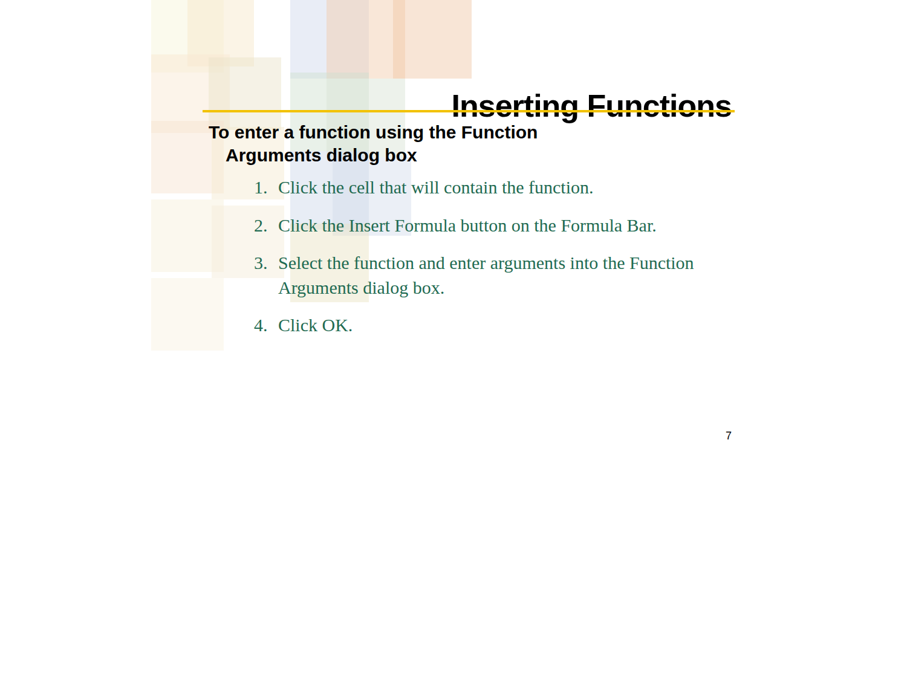Inserting Functions
To enter a function using the Function Arguments dialog box
Click the cell that will contain the function.
Click the Insert Formula button on the Formula Bar.
Select the function and enter arguments into the Function Arguments dialog box.
Click OK.
7